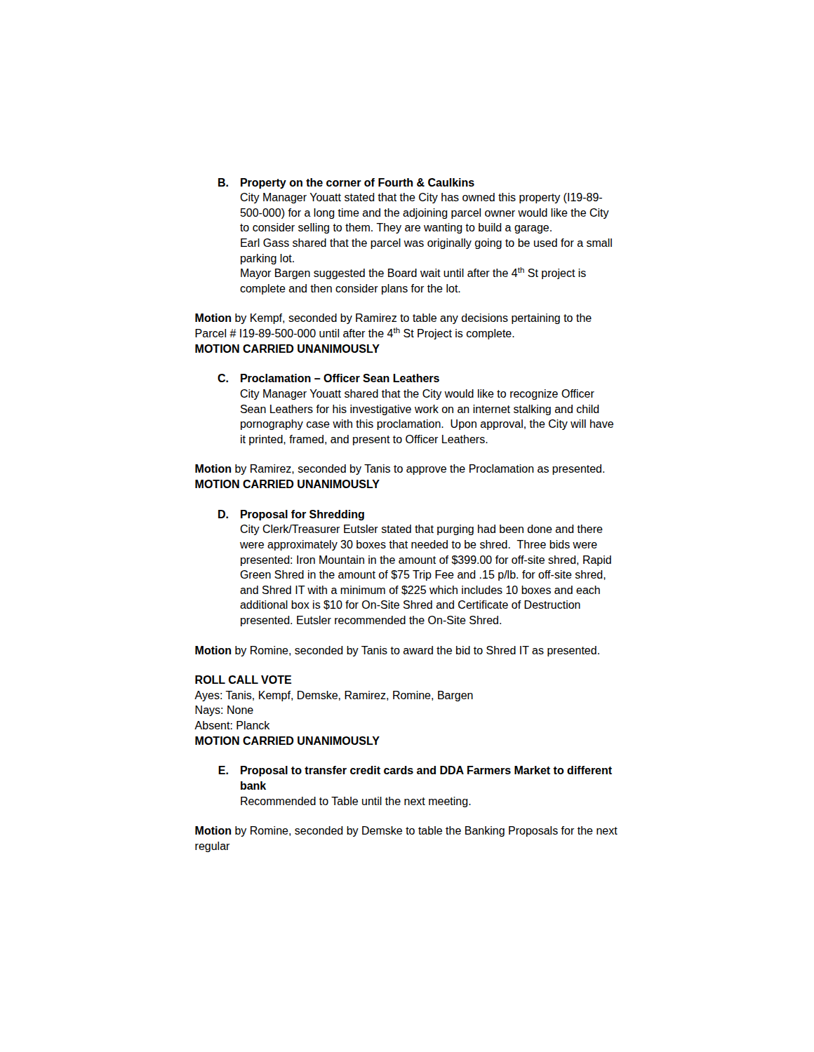Property on the corner of Fourth & Caulkins
City Manager Youatt stated that the City has owned this property (I19-89-500-000) for a long time and the adjoining parcel owner would like the City to consider selling to them. They are wanting to build a garage.
Earl Gass shared that the parcel was originally going to be used for a small parking lot.
Mayor Bargen suggested the Board wait until after the 4th St project is complete and then consider plans for the lot.
Motion by Kempf, seconded by Ramirez to table any decisions pertaining to the Parcel # I19-89-500-000 until after the 4th St Project is complete.
MOTION CARRIED UNANIMOUSLY
Proclamation – Officer Sean Leathers
City Manager Youatt shared that the City would like to recognize Officer Sean Leathers for his investigative work on an internet stalking and child pornography case with this proclamation. Upon approval, the City will have it printed, framed, and present to Officer Leathers.
Motion by Ramirez, seconded by Tanis to approve the Proclamation as presented.
MOTION CARRIED UNANIMOUSLY
Proposal for Shredding
City Clerk/Treasurer Eutsler stated that purging had been done and there were approximately 30 boxes that needed to be shred. Three bids were presented: Iron Mountain in the amount of $399.00 for off-site shred, Rapid Green Shred in the amount of $75 Trip Fee and .15 p/lb. for off-site shred, and Shred IT with a minimum of $225 which includes 10 boxes and each additional box is $10 for On-Site Shred and Certificate of Destruction presented. Eutsler recommended the On-Site Shred.
Motion by Romine, seconded by Tanis to award the bid to Shred IT as presented.
ROLL CALL VOTE
Ayes: Tanis, Kempf, Demske, Ramirez, Romine, Bargen
Nays: None
Absent: Planck
MOTION CARRIED UNANIMOUSLY
Proposal to transfer credit cards and DDA Farmers Market to different bank
Recommended to Table until the next meeting.
Motion by Romine, seconded by Demske to table the Banking Proposals for the next regular